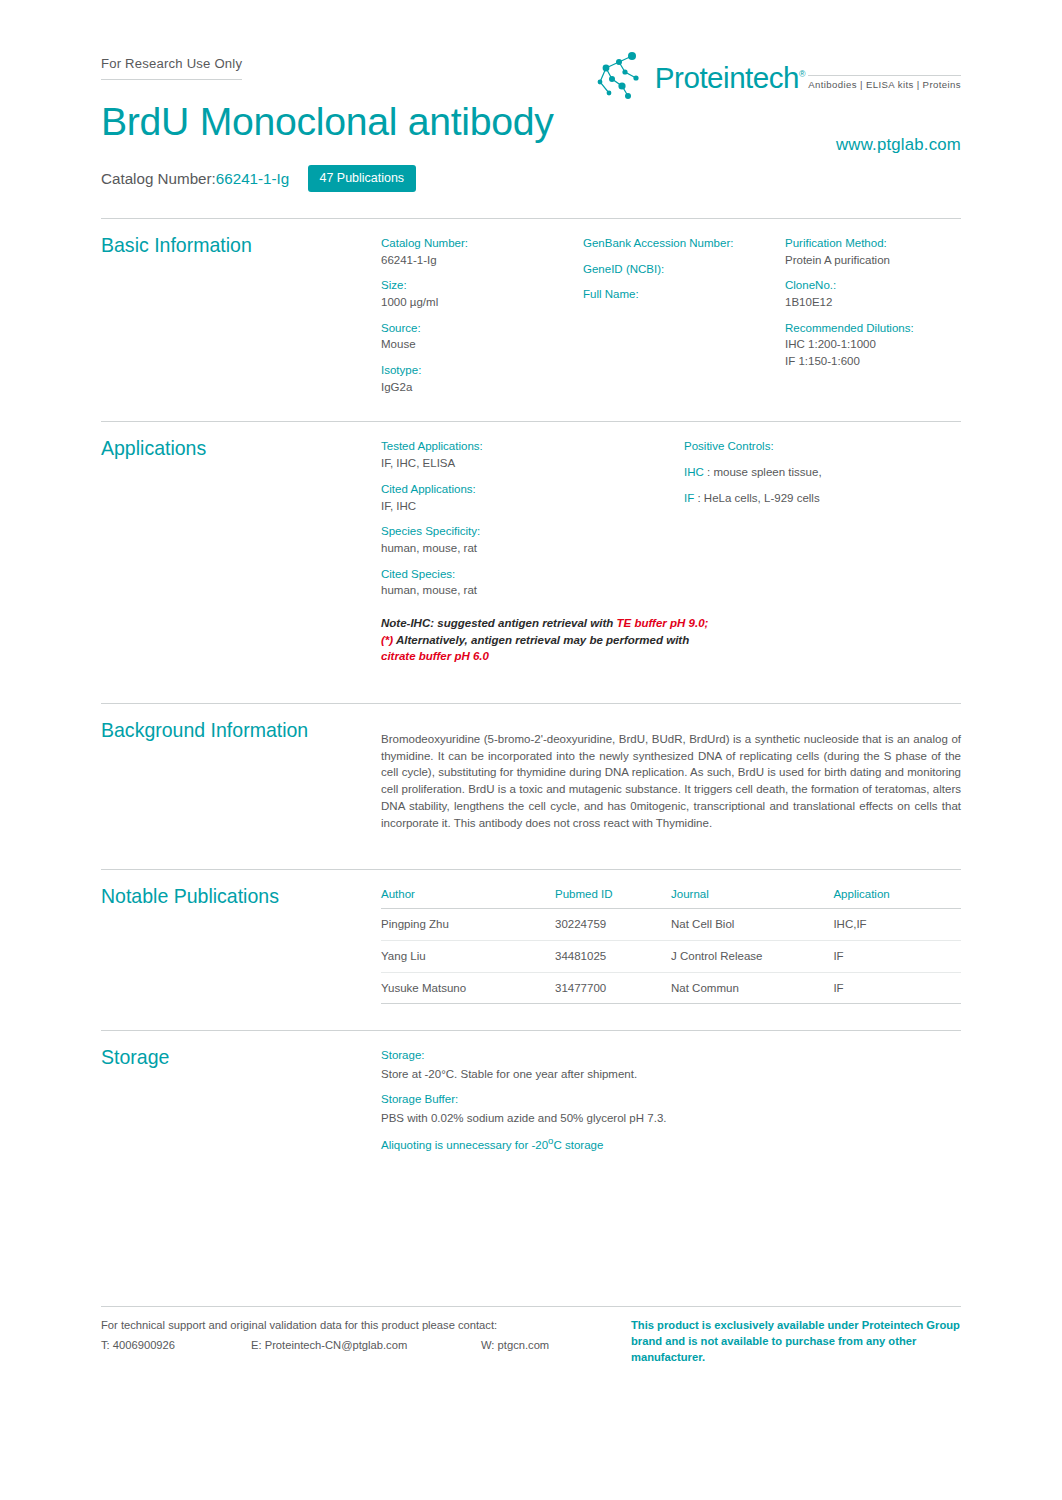For Research Use Only
BrdU Monoclonal antibody
Catalog Number:66241-1-Ig 47 Publications
Proteintech® Antibodies|ELISA kits|Proteins
www.ptglab.com
Basic Information
Catalog Number:
66241-1-Ig
Size:
1000 µg/ml
Source:
Mouse
Isotype:
IgG2a
GenBank Accession Number:
GeneID (NCBI):
Full Name:
Purification Method:
Protein A purification
CloneNo.:
1B10E12
Recommended Dilutions:
IHC 1:200-1:1000
IF 1:150-1:600
Applications
Tested Applications:
IF, IHC, ELISA
Cited Applications:
IF, IHC
Species Specificity:
human, mouse, rat
Cited Species:
human, mouse, rat
Positive Controls:
IHC : mouse spleen tissue,
IF : HeLa cells, L-929 cells
Note-IHC: suggested antigen retrieval with TE buffer pH 9.0; (*) Alternatively, antigen retrieval may be performed with citrate buffer pH 6.0
Background Information
Bromodeoxyuridine (5-bromo-2'-deoxyuridine, BrdU, BUdR, BrdUrd) is a synthetic nucleoside that is an analog of thymidine. It can be incorporated into the newly synthesized DNA of replicating cells (during the S phase of the cell cycle), substituting for thymidine during DNA replication. As such, BrdU is used for birth dating and monitoring cell proliferation. BrdU is a toxic and mutagenic substance. It triggers cell death, the formation of teratomas, alters DNA stability, lengthens the cell cycle, and has 0mitogenic, transcriptional and translational effects on cells that incorporate it. This antibody does not cross react with Thymidine.
Notable Publications
| Author | Pubmed ID | Journal | Application |
| --- | --- | --- | --- |
| Pingping Zhu | 30224759 | Nat Cell Biol | IHC,IF |
| Yang Liu | 34481025 | J Control Release | IF |
| Yusuke Matsuno | 31477700 | Nat Commun | IF |
Storage
Storage:
Store at -20°C. Stable for one year after shipment.
Storage Buffer:
PBS with 0.02% sodium azide and 50% glycerol pH 7.3.
Aliquoting is unnecessary for -20oC storage
For technical support and original validation data for this product please contact:
T: 4006900926 E: Proteintech-CN@ptglab.com W: ptgcn.com
This product is exclusively available under Proteintech Group brand and is not available to purchase from any other manufacturer.